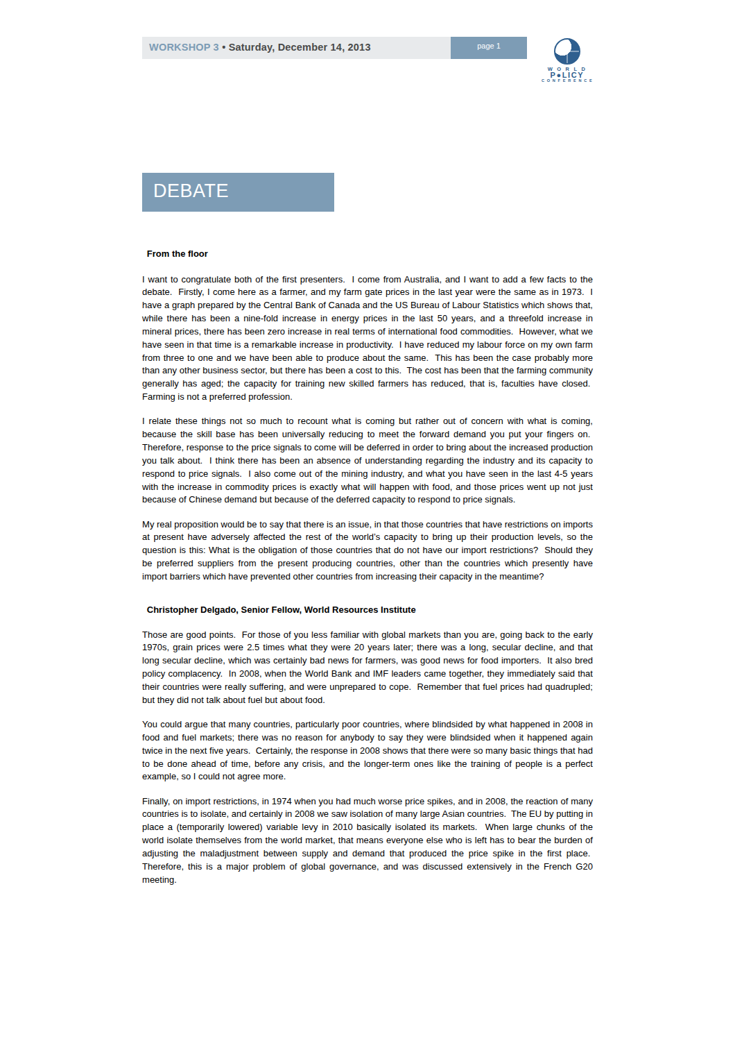WORKSHOP 3 • Saturday, December 14, 2013
page 1
W O R L D
P●LICY
C O N F E R E N C E
DEBATE
From the floor
I want to congratulate both of the first presenters. I come from Australia, and I want to add a few facts to the debate. Firstly, I come here as a farmer, and my farm gate prices in the last year were the same as in 1973. I have a graph prepared by the Central Bank of Canada and the US Bureau of Labour Statistics which shows that, while there has been a nine-fold increase in energy prices in the last 50 years, and a threefold increase in mineral prices, there has been zero increase in real terms of international food commodities. However, what we have seen in that time is a remarkable increase in productivity. I have reduced my labour force on my own farm from three to one and we have been able to produce about the same. This has been the case probably more than any other business sector, but there has been a cost to this. The cost has been that the farming community generally has aged; the capacity for training new skilled farmers has reduced, that is, faculties have closed. Farming is not a preferred profession.
I relate these things not so much to recount what is coming but rather out of concern with what is coming, because the skill base has been universally reducing to meet the forward demand you put your fingers on. Therefore, response to the price signals to come will be deferred in order to bring about the increased production you talk about. I think there has been an absence of understanding regarding the industry and its capacity to respond to price signals. I also come out of the mining industry, and what you have seen in the last 4-5 years with the increase in commodity prices is exactly what will happen with food, and those prices went up not just because of Chinese demand but because of the deferred capacity to respond to price signals.
My real proposition would be to say that there is an issue, in that those countries that have restrictions on imports at present have adversely affected the rest of the world’s capacity to bring up their production levels, so the question is this: What is the obligation of those countries that do not have our import restrictions? Should they be preferred suppliers from the present producing countries, other than the countries which presently have import barriers which have prevented other countries from increasing their capacity in the meantime?
Christopher Delgado, Senior Fellow, World Resources Institute
Those are good points. For those of you less familiar with global markets than you are, going back to the early 1970s, grain prices were 2.5 times what they were 20 years later; there was a long, secular decline, and that long secular decline, which was certainly bad news for farmers, was good news for food importers. It also bred policy complacency. In 2008, when the World Bank and IMF leaders came together, they immediately said that their countries were really suffering, and were unprepared to cope. Remember that fuel prices had quadrupled; but they did not talk about fuel but about food.
You could argue that many countries, particularly poor countries, where blindsided by what happened in 2008 in food and fuel markets; there was no reason for anybody to say they were blindsided when it happened again twice in the next five years. Certainly, the response in 2008 shows that there were so many basic things that had to be done ahead of time, before any crisis, and the longer-term ones like the training of people is a perfect example, so I could not agree more.
Finally, on import restrictions, in 1974 when you had much worse price spikes, and in 2008, the reaction of many countries is to isolate, and certainly in 2008 we saw isolation of many large Asian countries. The EU by putting in place a (temporarily lowered) variable levy in 2010 basically isolated its markets. When large chunks of the world isolate themselves from the world market, that means everyone else who is left has to bear the burden of adjusting the maladjustment between supply and demand that produced the price spike in the first place. Therefore, this is a major problem of global governance, and was discussed extensively in the French G20 meeting.